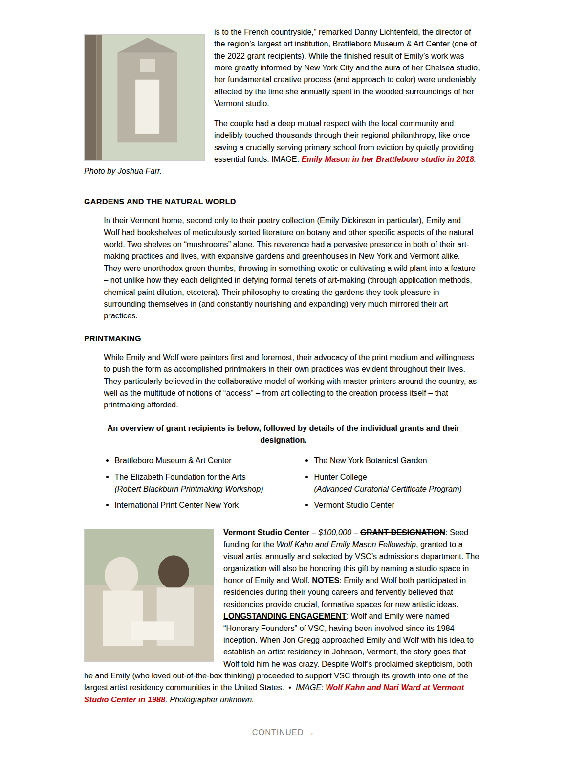is to the French countryside,” remarked Danny Lichtenfeld, the director of the region’s largest art institution, Brattleboro Museum & Art Center (one of the 2022 grant recipients). While the finished result of Emily’s work was more greatly informed by New York City and the aura of her Chelsea studio, her fundamental creative process (and approach to color) were undeniably affected by the time she annually spent in the wooded surroundings of her Vermont studio.
The couple had a deep mutual respect with the local community and indelibly touched thousands through their regional philanthropy, like once saving a crucially serving primary school from eviction by quietly providing essential funds. IMAGE: Emily Mason in her Brattleboro studio in 2018. Photo by Joshua Farr.
GARDENS AND THE NATURAL WORLD
In their Vermont home, second only to their poetry collection (Emily Dickinson in particular), Emily and Wolf had bookshelves of meticulously sorted literature on botany and other specific aspects of the natural world. Two shelves on “mushrooms” alone. This reverence had a pervasive presence in both of their art-making practices and lives, with expansive gardens and greenhouses in New York and Vermont alike. They were unorthodox green thumbs, throwing in something exotic or cultivating a wild plant into a feature – not unlike how they each delighted in defying formal tenets of art-making (through application methods, chemical paint dilution, etcetera). Their philosophy to creating the gardens they took pleasure in surrounding themselves in (and constantly nourishing and expanding) very much mirrored their art practices.
PRINTMAKING
While Emily and Wolf were painters first and foremost, their advocacy of the print medium and willingness to push the form as accomplished printmakers in their own practices was evident throughout their lives. They particularly believed in the collaborative model of working with master printers around the country, as well as the multitude of notions of “access” – from art collecting to the creation process itself – that printmaking afforded.
An overview of grant recipients is below, followed by details of the individual grants and their designation.
Brattleboro Museum & Art Center
The Elizabeth Foundation for the Arts
(Robert Blackburn Printmaking Workshop)
International Print Center New York
The New York Botanical Garden
Hunter College
(Advanced Curatorial Certificate Program)
Vermont Studio Center
Vermont Studio Center – $100,000 – GRANT DESIGNATION: Seed funding for the Wolf Kahn and Emily Mason Fellowship, granted to a visual artist annually and selected by VSC’s admissions department. The organization will also be honoring this gift by naming a studio space in honor of Emily and Wolf. NOTES: Emily and Wolf both participated in residencies during their young careers and fervently believed that residencies provide crucial, formative spaces for new artistic ideas. LONGSTANDING ENGAGEMENT: Wolf and Emily were named “Honorary Founders” of VSC, having been involved since its 1984 inception. When Jon Gregg approached Emily and Wolf with his idea to establish an artist residency in Johnson, Vermont, the story goes that Wolf told him he was crazy. Despite Wolf’s proclaimed skepticism, both he and Emily (who loved out-of-the-box thinking) proceeded to support VSC through its growth into one of the largest artist residency communities in the United States. • IMAGE: Wolf Kahn and Nari Ward at Vermont Studio Center in 1988. Photographer unknown.
CONTINUED →